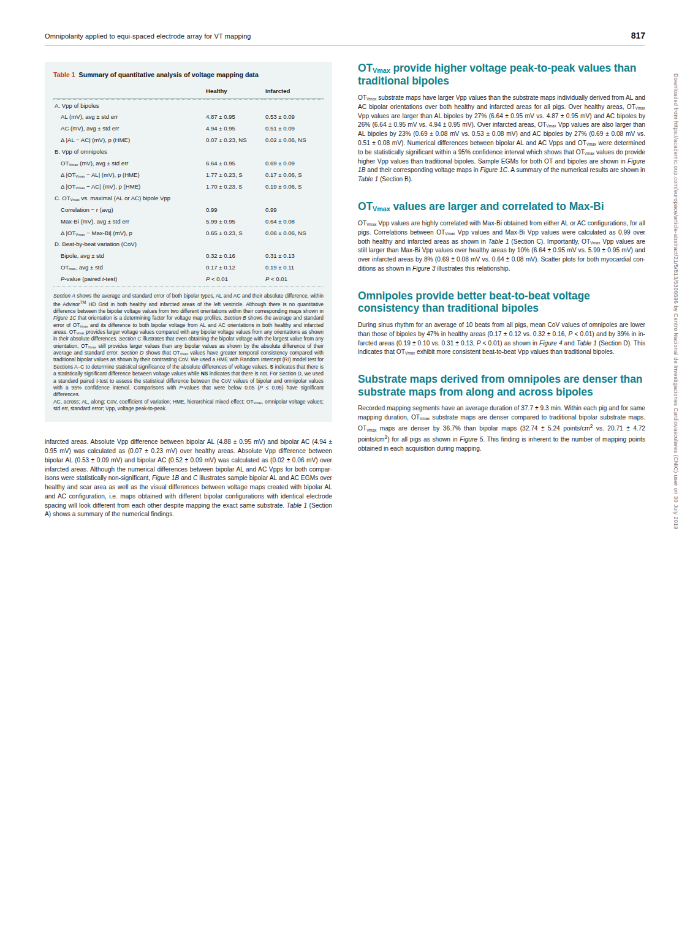Omnipolarity applied to equi-spaced electrode array for VT mapping
817
Table 1 Summary of quantitative analysis of voltage mapping data
| | Healthy | Infarcted |
| --- | --- | --- |
| A. Vpp of bipoles | | |
| AL (mV), avg ± std err | 4.87 ± 0.95 | 0.53 ± 0.09 |
| AC (mV), avg ± std err | 4.94 ± 0.95 | 0.51 ± 0.09 |
| Δ /AL − AC/ (mV), p (HME) | 0.07 ± 0.23, NS | 0.02 ± 0.06, NS |
| B. Vpp of omnipoles | | |
| OT Vmax (mV), avg ± std err | 6.64 ± 0.95 | 0.69 ± 0.09 |
| Δ /OT Vmax − AL/ (mV), p (HME) | 1.77 ± 0.23, S | 0.17 ± 0.06, S |
| Δ /OT Vmax − AC/ (mV), p (HME) | 1.70 ± 0.23, S | 0.19 ± 0.06, S |
| C. OT Vmax vs. maximal (AL or AC) bipole Vpp | | |
| Correlation − r (avg) | 0.99 | 0.99 |
| Max-Bi (mV), avg ± std err | 5.99 ± 0.95 | 0.64 ± 0.08 |
| Δ /OT Vmax − Max-Bi/ (mV), p | 0.65 ± 0.23, S | 0.06 ± 0.06, NS |
| D. Beat-by-beat variation (CoV) | | |
| Bipole, avg ± std | 0.32 ± 0.16 | 0.31 ± 0.13 |
| OT max , avg ± std | 0.17 ± 0.12 | 0.19 ± 0.11 |
| P -value (paired t -test) | P < 0.01 | P < 0.01 |
Section A shows the average and standard error of both bipolar types, AL and AC and their absolute difference, within the AdvisorTM HD Grid in both healthy and infarcted areas of the left ventricle. Although there is no quantitative difference between the bipolar voltage values from two different orientations within their corresponding maps shown in Figure 1C that orientation is a determining factor for voltage map profiles. Section B shows the average and standard error of OTVmax and its difference to both bipolar voltage from AL and AC orientations in both healthy and infarcted areas. OTVmax provides larger voltage values compared with any bipolar voltage values from any orientations as shown in their absolute differences. Section C illustrates that even obtaining the bipolar voltage with the largest value from any orientation, OTVmax still provides larger values than any bipolar values as shown by the absolute difference of their average and standard error. Section D shows that OTVmax values have greater temporal consistency compared with traditional bipolar values as shown by their contrasting CoV. We used a HME with Random Intercept (RI) model test for Sections A–C to determine statistical significance of the absolute differences of voltage values. S indicates that there is a statistically significant difference between voltage values while NS indicates that there is not. For Section D, we used a standard paired t-test to assess the statistical difference between the CoV values of bipolar and omnipolar values with a 95% confidence interval. Comparisons with P-values that were below 0.05 (P ≤ 0.05) have significant differences.
AC, across; AL, along; CoV, coefficient of variation; HME, hierarchical mixed effect; OTVmax, omnipolar voltage values; std err, standard error; Vpp, voltage peak-to-peak.
infarcted areas. Absolute Vpp difference between bipolar AL (4.88 ± 0.95 mV) and bipolar AC (4.94 ± 0.95 mV) was calculated as (0.07 ± 0.23 mV) over healthy areas. Absolute Vpp difference between bipolar AL (0.53 ± 0.09 mV) and bipolar AC (0.52 ± 0.09 mV) was calculated as (0.02 ± 0.06 mV) over infarcted areas. Although the numerical differences between bipolar AL and AC Vpps for both comparisons were statistically non-significant, Figure 1B and C illustrates sample bipolar AL and AC EGMs over healthy and scar area as well as the visual differences between voltage maps created with bipolar AL and AC configuration, i.e. maps obtained with different bipolar configurations with identical electrode spacing will look different from each other despite mapping the exact same substrate. Table 1 (Section A) shows a summary of the numerical findings.
OTVmax provide higher voltage peak-to-peak values than traditional bipoles
OTVmax substrate maps have larger Vpp values than the substrate maps individually derived from AL and AC bipolar orientations over both healthy and infarcted areas for all pigs. Over healthy areas, OTVmax Vpp values are larger than AL bipoles by 27% (6.64 ± 0.95 mV vs. 4.87 ± 0.95 mV) and AC bipoles by 26% (6.64 ± 0.95 mV vs. 4.94 ± 0.95 mV). Over infarcted areas, OTVmax Vpp values are also larger than AL bipoles by 23% (0.69 ± 0.08 mV vs. 0.53 ± 0.08 mV) and AC bipoles by 27% (0.69 ± 0.08 mV vs. 0.51 ± 0.08 mV). Numerical differences between bipolar AL and AC Vpps and OTVmax were determined to be statistically significant within a 95% confidence interval which shows that OTVmax values do provide higher Vpp values than traditional bipoles. Sample EGMs for both OT and bipoles are shown in Figure 1B and their corresponding voltage maps in Figure 1C. A summary of the numerical results are shown in Table 1 (Section B).
OTVmax values are larger and correlated to Max-Bi
OTVmax Vpp values are highly correlated with Max-Bi obtained from either AL or AC configurations, for all pigs. Correlations between OTVmax Vpp values and Max-Bi Vpp values were calculated as 0.99 over both healthy and infarcted areas as shown in Table 1 (Section C). Importantly, OTVmax Vpp values are still larger than Max-Bi Vpp values over healthy areas by 10% (6.64 ± 0.95 mV vs. 5.99 ± 0.95 mV) and over infarcted areas by 8% (0.69 ± 0.08 mV vs. 0.64 ± 0.08 mV). Scatter plots for both myocardial conditions as shown in Figure 3 illustrates this relationship.
Omnipoles provide better beat-to-beat voltage consistency than traditional bipoles
During sinus rhythm for an average of 10 beats from all pigs, mean CoV values of omnipoles are lower than those of bipoles by 47% in healthy areas (0.17 ± 0.12 vs. 0.32 ± 0.16, P < 0.01) and by 39% in infarcted areas (0.19 ± 0.10 vs. 0.31 ± 0.13, P < 0.01) as shown in Figure 4 and Table 1 (Section D). This indicates that OTVmax exhibit more consistent beat-to-beat Vpp values than traditional bipoles.
Substrate maps derived from omnipoles are denser than substrate maps from along and across bipoles
Recorded mapping segments have an average duration of 37.7 ± 9.3 min. Within each pig and for same mapping duration, OTVmax substrate maps are denser compared to traditional bipolar substrate maps. OTVmax maps are denser by 36.7% than bipolar maps (32.74 ± 5.24 points/cm2 vs. 20.71 ± 4.72 points/cm2) for all pigs as shown in Figure 5. This finding is inherent to the number of mapping points obtained in each acquisition during mapping.
Downloaded from https://academic.oup.com/europace/article-abstract/21/5/813/5306596 by Centro Nacional de Investigaciones Cardiovasculares (CNIC) user on 30 July 2019